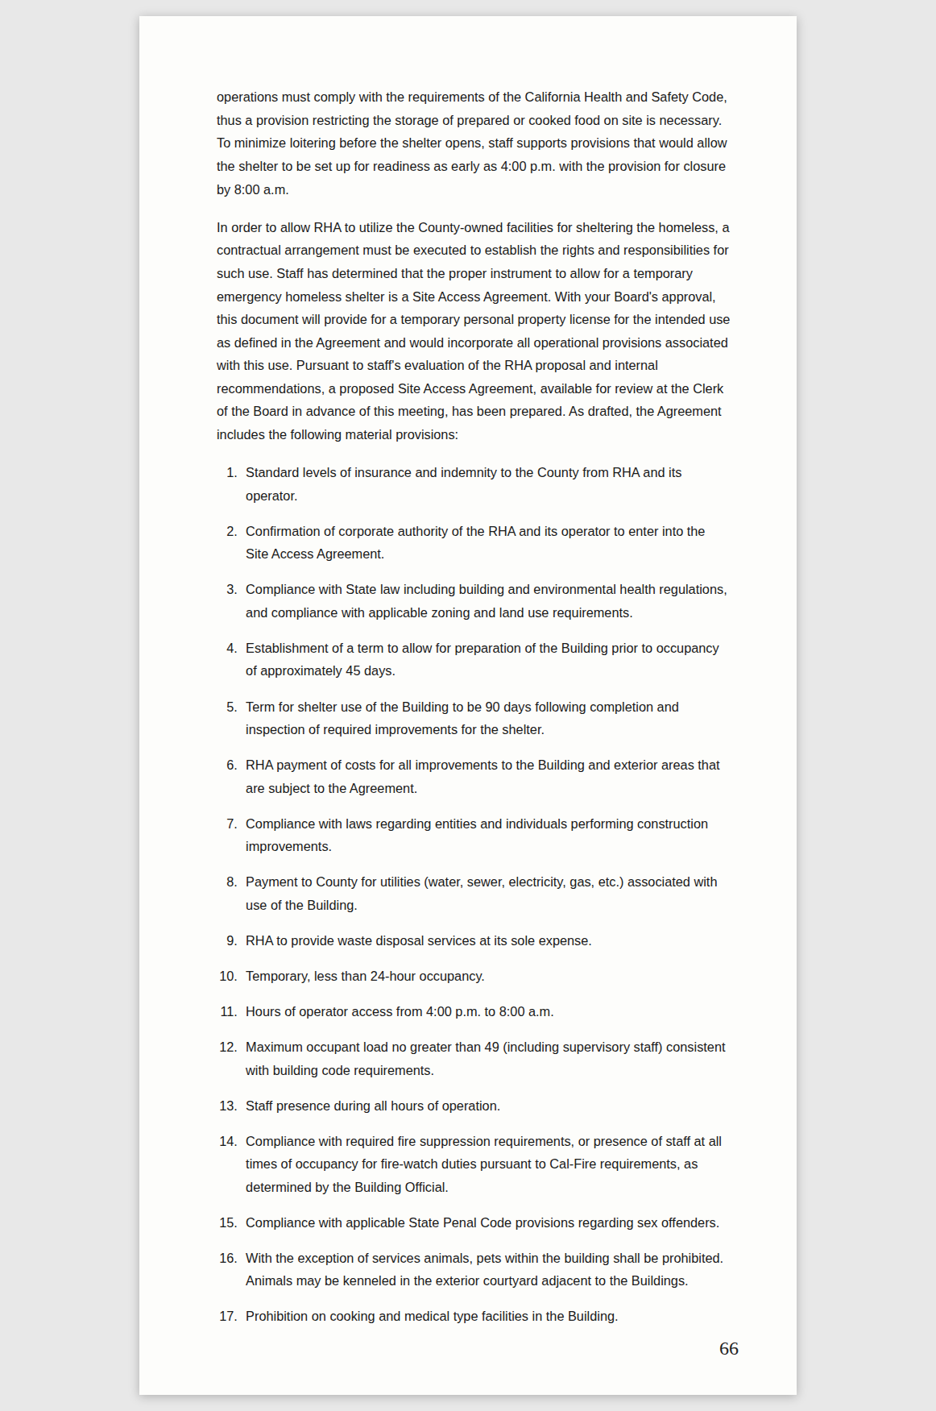operations must comply with the requirements of the California Health and Safety Code, thus a provision restricting the storage of prepared or cooked food on site is necessary. To minimize loitering before the shelter opens, staff supports provisions that would allow the shelter to be set up for readiness as early as 4:00 p.m. with the provision for closure by 8:00 a.m.
In order to allow RHA to utilize the County-owned facilities for sheltering the homeless, a contractual arrangement must be executed to establish the rights and responsibilities for such use. Staff has determined that the proper instrument to allow for a temporary emergency homeless shelter is a Site Access Agreement. With your Board's approval, this document will provide for a temporary personal property license for the intended use as defined in the Agreement and would incorporate all operational provisions associated with this use. Pursuant to staff's evaluation of the RHA proposal and internal recommendations, a proposed Site Access Agreement, available for review at the Clerk of the Board in advance of this meeting, has been prepared. As drafted, the Agreement includes the following material provisions:
Standard levels of insurance and indemnity to the County from RHA and its operator.
Confirmation of corporate authority of the RHA and its operator to enter into the Site Access Agreement.
Compliance with State law including building and environmental health regulations, and compliance with applicable zoning and land use requirements.
Establishment of a term to allow for preparation of the Building prior to occupancy of approximately 45 days.
Term for shelter use of the Building to be 90 days following completion and inspection of required improvements for the shelter.
RHA payment of costs for all improvements to the Building and exterior areas that are subject to the Agreement.
Compliance with laws regarding entities and individuals performing construction improvements.
Payment to County for utilities (water, sewer, electricity, gas, etc.) associated with use of the Building.
RHA to provide waste disposal services at its sole expense.
Temporary, less than 24-hour occupancy.
Hours of operator access from 4:00 p.m. to 8:00 a.m.
Maximum occupant load no greater than 49 (including supervisory staff) consistent with building code requirements.
Staff presence during all hours of operation.
Compliance with required fire suppression requirements, or presence of staff at all times of occupancy for fire-watch duties pursuant to Cal-Fire requirements, as determined by the Building Official.
Compliance with applicable State Penal Code provisions regarding sex offenders.
With the exception of services animals, pets within the building shall be prohibited. Animals may be kenneled in the exterior courtyard adjacent to the Buildings.
Prohibition on cooking and medical type facilities in the Building.
66